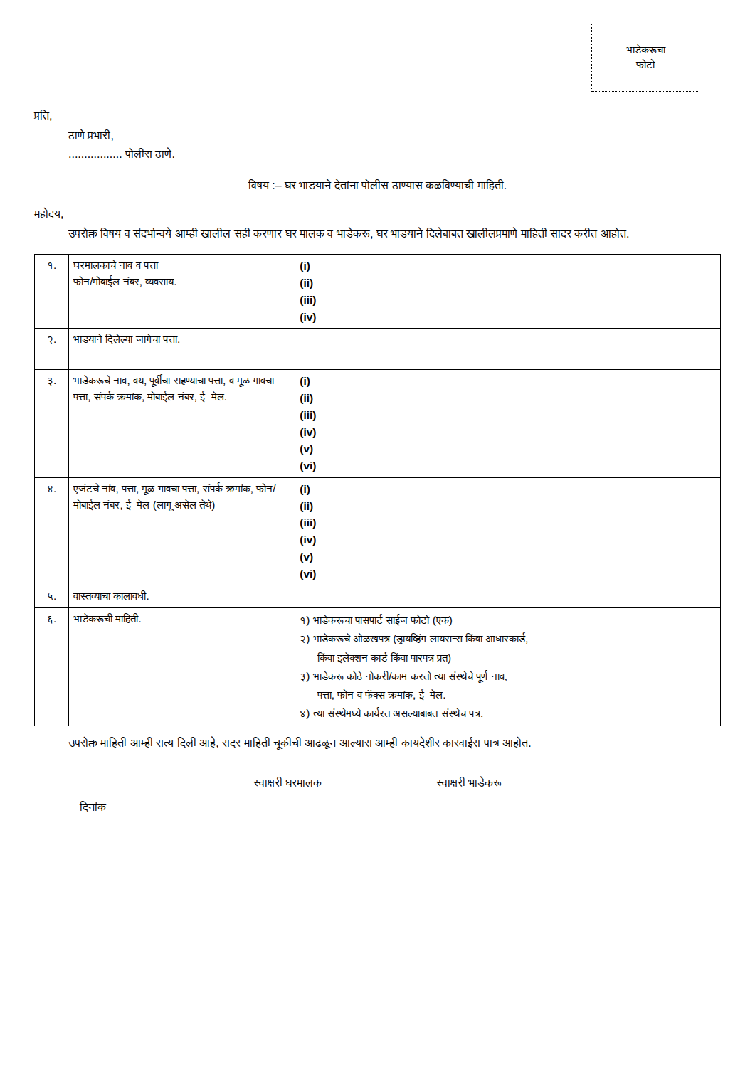भाडेकरूचा
फोटो
प्रति,
ठाणे प्रभारी,
................. पोलीस ठाणे.
विषय :– घर भाडयाने देतांना पोलीस ठाण्यास कळविण्याची माहिती.
महोदय,
उपरोक्त विषय व संदर्भान्वये आम्ही खालील सही करणार घर मालक व भाडेकरू, घर भाडयाने दिलेबाबत खालीलप्रमाणे माहिती सादर करीत आहोत.
| १. | घरमालकाचे नाव व पत्ता फोन/मोबाईल नंबर, व्यवसाय. | (i) (ii) (iii) (iv) |
| २. | भाडयाने दिलेल्या जागेचा पत्ता. | |
| ३. | भाडेकरूचे नाव, वय, पूर्वीचा राहण्याचा पत्ता, व मूळ गावचा पत्ता, संपर्क क्रमांक, मोबाईल नंबर, ई–मेल. | (i) (ii) (iii) (iv) (v) (vi) |
| ४. | एजंटचे नांव, पत्ता, मूळ गावचा पत्ता, संपर्क क्रमांक, फोन/मोबाईल नंबर, ई–मेल (लागू असेल तेथे) | (i) (ii) (iii) (iv) (v) (vi) |
| ५. | वास्तव्याचा कालावधी. | |
| ६. | भाडेकरूची माहिती. | १) भाडेकरूचा पासपार्ट साईज फोटो (एक) २) भाडेकरूचे ओळखपत्र (ड्रायव्हिंग लायसन्स किंवा आधारकार्ड, किंवा इलेक्शन कार्ड किंवा पारपत्र प्रत) ३) भाडेकरू कोठे नोकरी/काम करतो त्या संस्थेचे पूर्ण नाव, पत्ता, फोन व फॅक्स क्रमांक, ई–मेल. ४) त्या संस्थेमध्ये कार्यरत असल्याबाबत संस्थेच पत्र. |
उपरोक्त माहिती आम्ही सत्य दिली आहे, सदर माहिती चूकीची आढळून आल्यास आम्ही कायदेशीर कारवाईस पात्र आहोत.
स्वाक्षरी घरमालक
स्वाक्षरी भाडेकरू
दिनांक